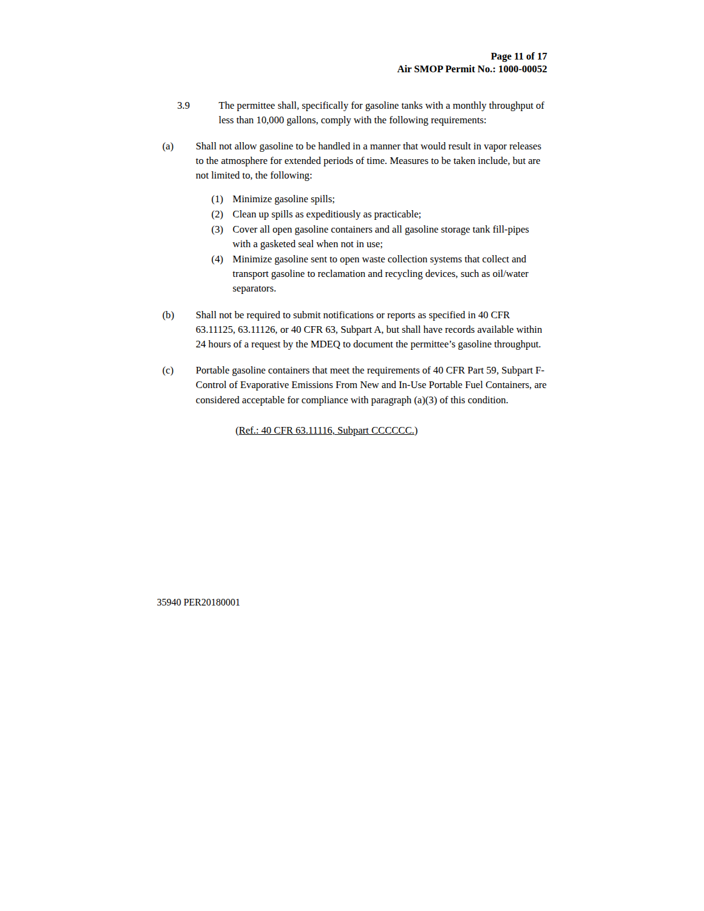Page 11 of 17
Air SMOP Permit No.: 1000-00052
3.9 The permittee shall, specifically for gasoline tanks with a monthly throughput of less than 10,000 gallons, comply with the following requirements:
(a) Shall not allow gasoline to be handled in a manner that would result in vapor releases to the atmosphere for extended periods of time. Measures to be taken include, but are not limited to, the following:
(1) Minimize gasoline spills;
(2) Clean up spills as expeditiously as practicable;
(3) Cover all open gasoline containers and all gasoline storage tank fill-pipes with a gasketed seal when not in use;
(4) Minimize gasoline sent to open waste collection systems that collect and transport gasoline to reclamation and recycling devices, such as oil/water separators.
(b) Shall not be required to submit notifications or reports as specified in 40 CFR 63.11125, 63.11126, or 40 CFR 63, Subpart A, but shall have records available within 24 hours of a request by the MDEQ to document the permittee’s gasoline throughput.
(c) Portable gasoline containers that meet the requirements of 40 CFR Part 59, Subpart F-Control of Evaporative Emissions From New and In-Use Portable Fuel Containers, are considered acceptable for compliance with paragraph (a)(3) of this condition.
(Ref.: 40 CFR 63.11116, Subpart CCCCCC.)
35940 PER20180001